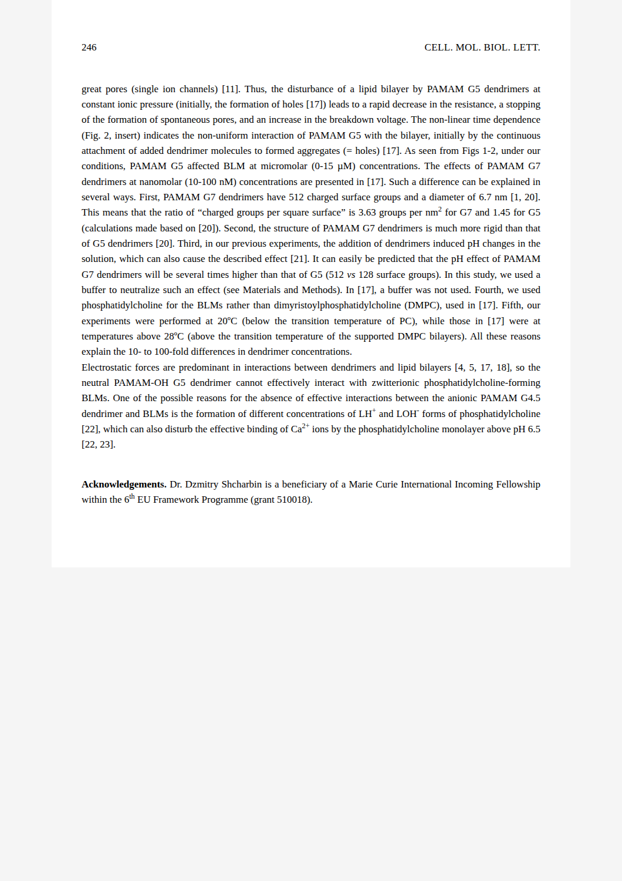246 CELL. MOL. BIOL. LETT.
great pores (single ion channels) [11]. Thus, the disturbance of a lipid bilayer by PAMAM G5 dendrimers at constant ionic pressure (initially, the formation of holes [17]) leads to a rapid decrease in the resistance, a stopping of the formation of spontaneous pores, and an increase in the breakdown voltage. The non-linear time dependence (Fig. 2, insert) indicates the non-uniform interaction of PAMAM G5 with the bilayer, initially by the continuous attachment of added dendrimer molecules to formed aggregates (= holes) [17]. As seen from Figs 1-2, under our conditions, PAMAM G5 affected BLM at micromolar (0-15 µM) concentrations. The effects of PAMAM G7 dendrimers at nanomolar (10-100 nM) concentrations are presented in [17]. Such a difference can be explained in several ways. First, PAMAM G7 dendrimers have 512 charged surface groups and a diameter of 6.7 nm [1, 20]. This means that the ratio of “charged groups per square surface” is 3.63 groups per nm2 for G7 and 1.45 for G5 (calculations made based on [20]). Second, the structure of PAMAM G7 dendrimers is much more rigid than that of G5 dendrimers [20]. Third, in our previous experiments, the addition of dendrimers induced pH changes in the solution, which can also cause the described effect [21]. It can easily be predicted that the pH effect of PAMAM G7 dendrimers will be several times higher than that of G5 (512 vs 128 surface groups). In this study, we used a buffer to neutralize such an effect (see Materials and Methods). In [17], a buffer was not used. Fourth, we used phosphatidylcholine for the BLMs rather than dimyristoylphosphatidylcholine (DMPC), used in [17]. Fifth, our experiments were performed at 20ºC (below the transition temperature of PC), while those in [17] were at temperatures above 28ºC (above the transition temperature of the supported DMPC bilayers). All these reasons explain the 10- to 100-fold differences in dendrimer concentrations.
Electrostatic forces are predominant in interactions between dendrimers and lipid bilayers [4, 5, 17, 18], so the neutral PAMAM-OH G5 dendrimer cannot effectively interact with zwitterionic phosphatidylcholine-forming BLMs. One of the possible reasons for the absence of effective interactions between the anionic PAMAM G4.5 dendrimer and BLMs is the formation of different concentrations of LH+ and LOH- forms of phosphatidylcholine [22], which can also disturb the effective binding of Ca2+ ions by the phosphatidylcholine monolayer above pH 6.5 [22, 23].
Acknowledgements. Dr. Dzmitry Shcharbin is a beneficiary of a Marie Curie International Incoming Fellowship within the 6th EU Framework Programme (grant 510018).